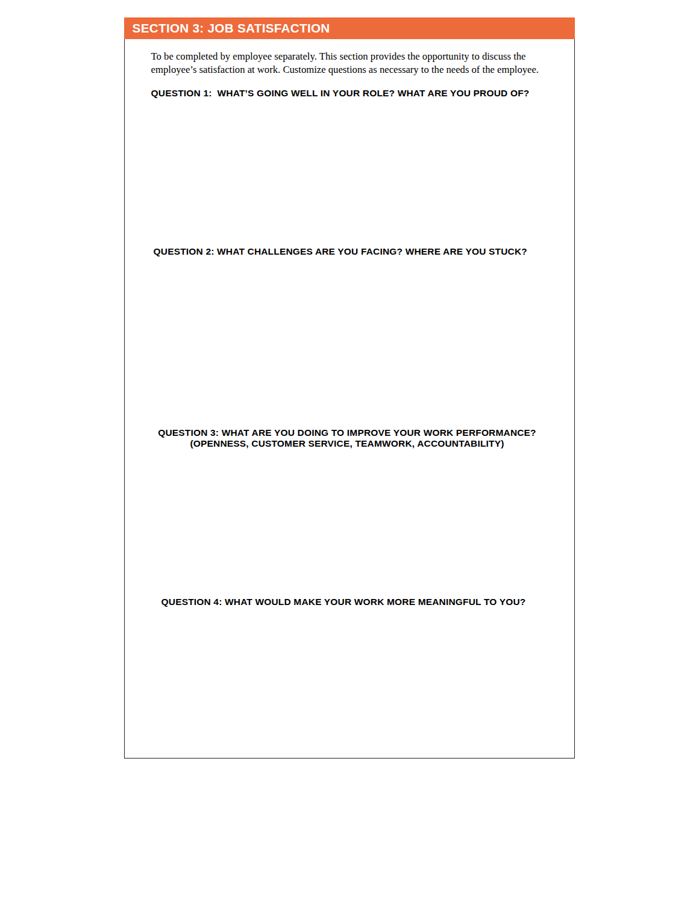SECTION 3: JOB SATISFACTION
To be completed by employee separately. This section provides the opportunity to discuss the employee’s satisfaction at work. Customize questions as necessary to the needs of the employee.
QUESTION 1: WHAT’S GOING WELL IN YOUR ROLE? WHAT ARE YOU PROUD OF?
QUESTION 2: WHAT CHALLENGES ARE YOU FACING? WHERE ARE YOU STUCK?
QUESTION 3: WHAT ARE YOU DOING TO IMPROVE YOUR WORK PERFORMANCE?(OPENNESS, CUSTOMER SERVICE, TEAMWORK, ACCOUNTABILITY)
QUESTION 4: WHAT WOULD MAKE YOUR WORK MORE MEANINGFUL TO YOU?